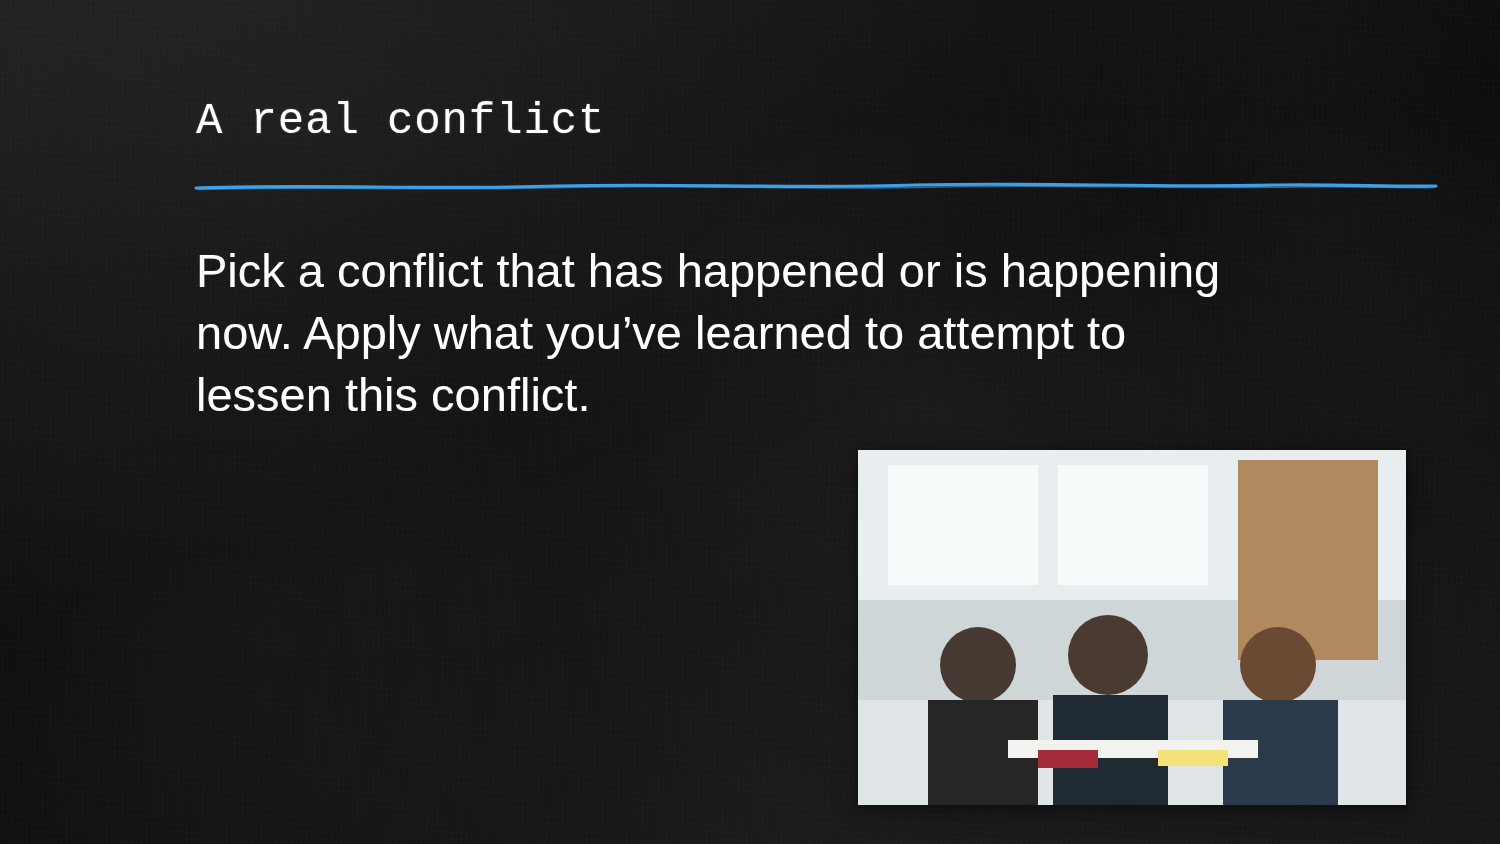A real conflict
Pick a conflict that has happened or is happening now. Apply what you’ve learned to attempt to lessen this conflict.